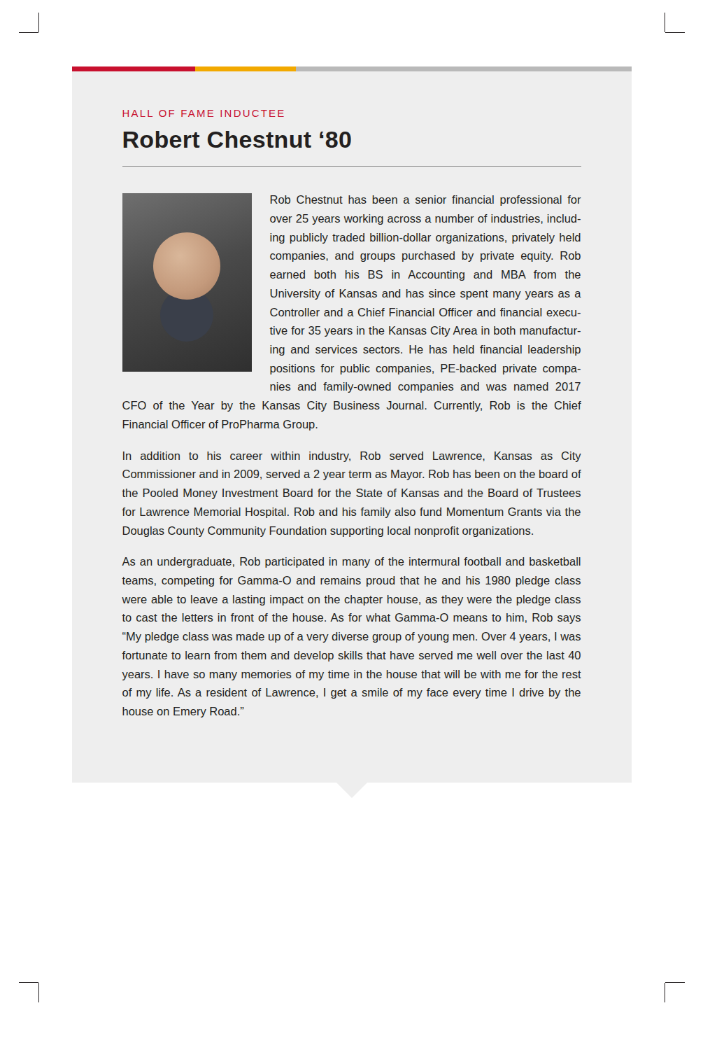Hall of Fame Inductee
Robert Chestnut ‘80
Rob Chestnut has been a senior financial professional for over 25 years working across a number of industries, including publicly traded billion-dollar organizations, privately held companies, and groups purchased by private equity. Rob earned both his BS in Accounting and MBA from the University of Kansas and has since spent many years as a Controller and a Chief Financial Officer and financial executive for 35 years in the Kansas City Area in both manufacturing and services sectors. He has held financial leadership positions for public companies, PE-backed private companies and family-owned companies and was named 2017 CFO of the Year by the Kansas City Business Journal. Currently, Rob is the Chief Financial Officer of ProPharma Group.
In addition to his career within industry, Rob served Lawrence, Kansas as City Commissioner and in 2009, served a 2 year term as Mayor. Rob has been on the board of the Pooled Money Investment Board for the State of Kansas and the Board of Trustees for Lawrence Memorial Hospital. Rob and his family also fund Momentum Grants via the Douglas County Community Foundation supporting local nonprofit organizations.
As an undergraduate, Rob participated in many of the intermural football and basketball teams, competing for Gamma-O and remains proud that he and his 1980 pledge class were able to leave a lasting impact on the chapter house, as they were the pledge class to cast the letters in front of the house. As for what Gamma-O means to him, Rob says “My pledge class was made up of a very diverse group of young men. Over 4 years, I was fortunate to learn from them and develop skills that have served me well over the last 40 years. I have so many memories of my time in the house that will be with me for the rest of my life. As a resident of Lawrence, I get a smile of my face every time I drive by the house on Emery Road.”